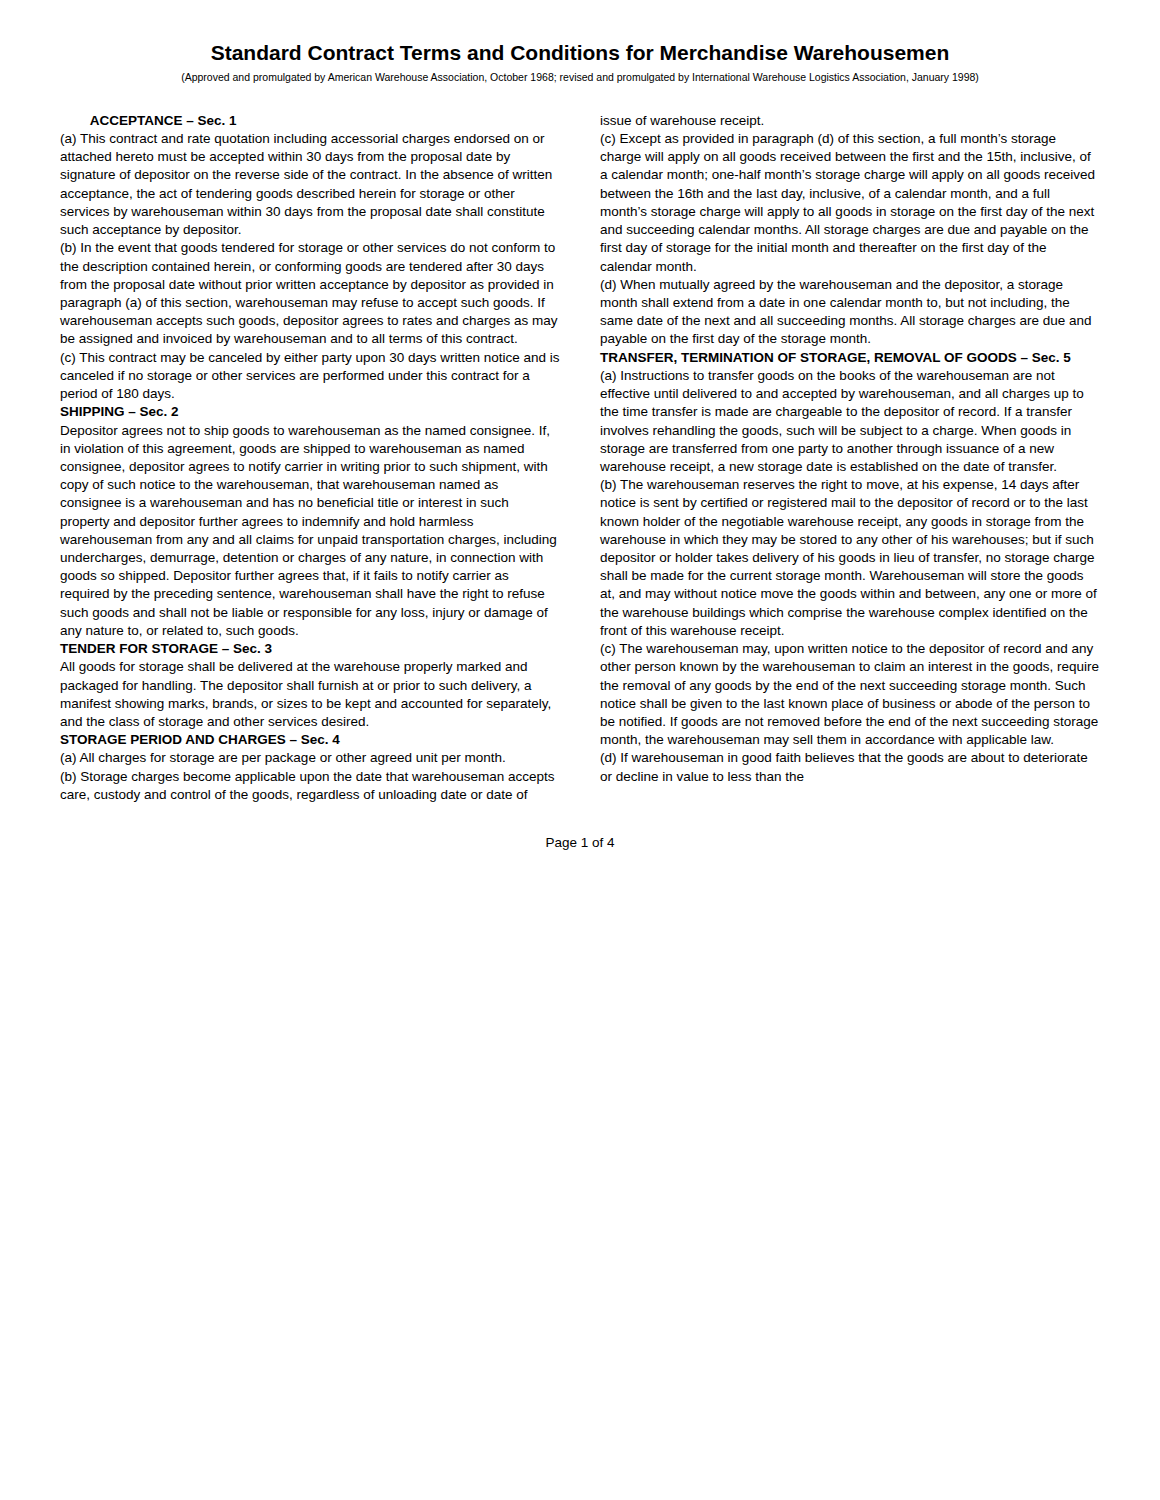Standard Contract Terms and Conditions for Merchandise Warehousemen
(Approved and promulgated by American Warehouse Association, October 1968; revised and promulgated by International Warehouse Logistics Association, January 1998)
ACCEPTANCE – Sec. 1
(a) This contract and rate quotation including accessorial charges endorsed on or attached hereto must be accepted within 30 days from the proposal date by signature of depositor on the reverse side of the contract. In the absence of written acceptance, the act of tendering goods described herein for storage or other services by warehouseman within 30 days from the proposal date shall constitute such acceptance by depositor.
(b) In the event that goods tendered for storage or other services do not conform to the description contained herein, or conforming goods are tendered after 30 days from the proposal date without prior written acceptance by depositor as provided in paragraph (a) of this section, warehouseman may refuse to accept such goods. If warehouseman accepts such goods, depositor agrees to rates and charges as may be assigned and invoiced by warehouseman and to all terms of this contract.
(c) This contract may be canceled by either party upon 30 days written notice and is canceled if no storage or other services are performed under this contract for a period of 180 days.
SHIPPING – Sec. 2
Depositor agrees not to ship goods to warehouseman as the named consignee. If, in violation of this agreement, goods are shipped to warehouseman as named consignee, depositor agrees to notify carrier in writing prior to such shipment, with copy of such notice to the warehouseman, that warehouseman named as consignee is a warehouseman and has no beneficial title or interest in such property and depositor further agrees to indemnify and hold harmless warehouseman from any and all claims for unpaid transportation charges, including undercharges, demurrage, detention or charges of any nature, in connection with goods so shipped. Depositor further agrees that, if it fails to notify carrier as required by the preceding sentence, warehouseman shall have the right to refuse such goods and shall not be liable or responsible for any loss, injury or damage of any nature to, or related to, such goods.
TENDER FOR STORAGE – Sec. 3
All goods for storage shall be delivered at the warehouse properly marked and packaged for handling. The depositor shall furnish at or prior to such delivery, a manifest showing marks, brands, or sizes to be kept and accounted for separately, and the class of storage and other services desired.
STORAGE PERIOD AND CHARGES – Sec. 4
(a) All charges for storage are per package or other agreed unit per month.
(b) Storage charges become applicable upon the date that warehouseman accepts care, custody and control of the goods, regardless of unloading date or date of issue of warehouse receipt.
(c) Except as provided in paragraph (d) of this section, a full month’s storage charge will apply on all goods received between the first and the 15th, inclusive, of a calendar month; one-half month’s storage charge will apply on all goods received between the 16th and the last day, inclusive, of a calendar month, and a full month’s storage charge will apply to all goods in storage on the first day of the next and succeeding calendar months. All storage charges are due and payable on the first day of storage for the initial month and thereafter on the first day of the calendar month.
(d) When mutually agreed by the warehouseman and the depositor, a storage month shall extend from a date in one calendar month to, but not including, the same date of the next and all succeeding months. All storage charges are due and payable on the first day of the storage month.
TRANSFER, TERMINATION OF STORAGE, REMOVAL OF GOODS – Sec. 5
(a) Instructions to transfer goods on the books of the warehouseman are not effective until delivered to and accepted by warehouseman, and all charges up to the time transfer is made are chargeable to the depositor of record. If a transfer involves rehandling the goods, such will be subject to a charge. When goods in storage are transferred from one party to another through issuance of a new warehouse receipt, a new storage date is established on the date of transfer.
(b) The warehouseman reserves the right to move, at his expense, 14 days after notice is sent by certified or registered mail to the depositor of record or to the last known holder of the negotiable warehouse receipt, any goods in storage from the warehouse in which they may be stored to any other of his warehouses; but if such depositor or holder takes delivery of his goods in lieu of transfer, no storage charge shall be made for the current storage month. Warehouseman will store the goods at, and may without notice move the goods within and between, any one or more of the warehouse buildings which comprise the warehouse complex identified on the front of this warehouse receipt.
(c) The warehouseman may, upon written notice to the depositor of record and any other person known by the warehouseman to claim an interest in the goods, require the removal of any goods by the end of the next succeeding storage month. Such notice shall be given to the last known place of business or abode of the person to be notified. If goods are not removed before the end of the next succeeding storage month, the warehouseman may sell them in accordance with applicable law.
(d) If warehouseman in good faith believes that the goods are about to deteriorate or decline in value to less than the
Page 1 of 4